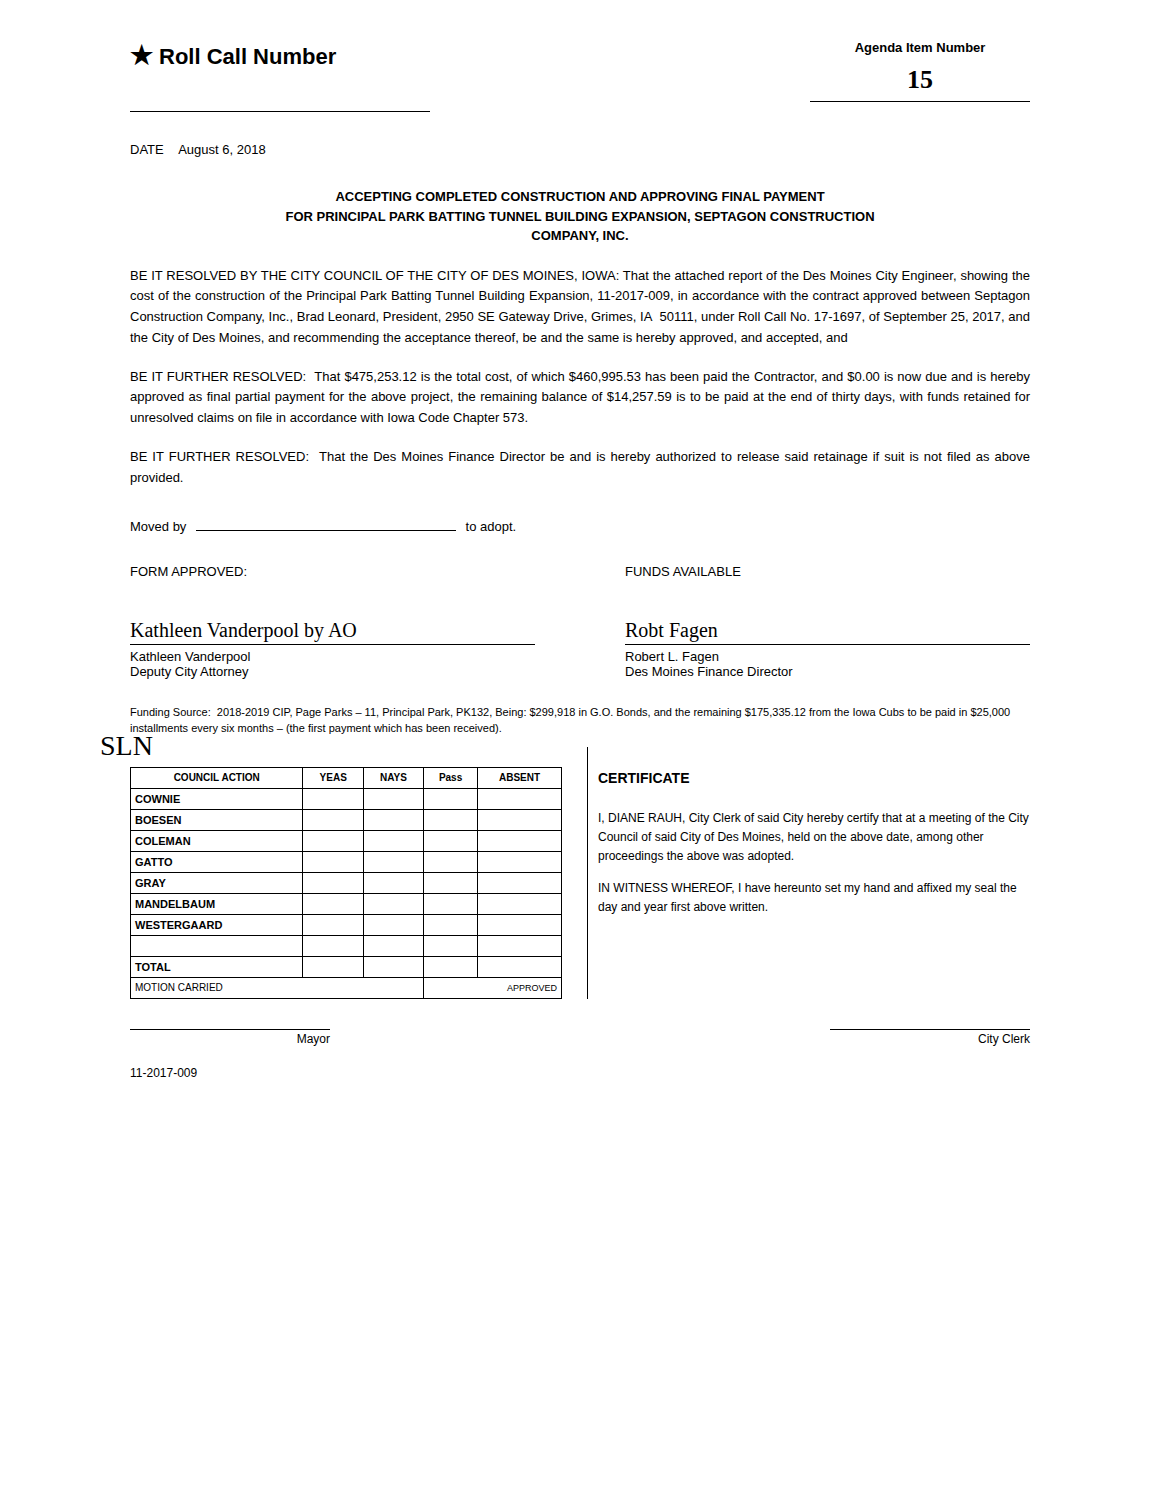★Roll Call Number
Agenda Item Number
15
DATE August 6, 2018
Accepting Completed Construction and Approving Final Payment
for Principal Park Batting Tunnel Building Expansion, Septagon Construction
Company, Inc.
BE IT RESOLVED BY THE CITY COUNCIL OF THE CITY OF DES MOINES, IOWA: That the attached report of the Des Moines City Engineer, showing the cost of the construction of the Principal Park Batting Tunnel Building Expansion, 11-2017-009, in accordance with the contract approved between Septagon Construction Company, Inc., Brad Leonard, President, 2950 SE Gateway Drive, Grimes, IA 50111, under Roll Call No. 17-1697, of September 25, 2017, and the City of Des Moines, and recommending the acceptance thereof, be and the same is hereby approved, and accepted, and
BE IT FURTHER RESOLVED: That $475,253.12 is the total cost, of which $460,995.53 has been paid the Contractor, and $0.00 is now due and is hereby approved as final partial payment for the above project, the remaining balance of $14,257.59 is to be paid at the end of thirty days, with funds retained for unresolved claims on file in accordance with Iowa Code Chapter 573.
BE IT FURTHER RESOLVED: That the Des Moines Finance Director be and is hereby authorized to release said retainage if suit is not filed as above provided.
Moved by to adopt.
FORM APPROVED:
Kathleen Vanderpool by AO
Kathleen Vanderpool
Deputy City Attorney
FUNDS AVAILABLE
Robt Fagen
Robert L. Fagen
Des Moines Finance Director
SLN
Funding Source: 2018-2019 CIP, Page Parks – 11, Principal Park, PK132, Being: $299,918 in G.O. Bonds, and the remaining $175,335.12 from the Iowa Cubs to be paid in $25,000 installments every six months – (the first payment which has been received).
| COUNCIL ACTION | YEAS | NAYS | Pass | ABSENT |
| --- | --- | --- | --- | --- |
| COWNIE | | | | |
| BOESEN | | | | |
| COLEMAN | | | | |
| GATTO | | | | |
| GRAY | | | | |
| MANDELBAUM | | | | |
| WESTERGAARD | | | | |
| TOTAL | | | | |
| MOTION CARRIED | APPROVED |
CERTIFICATE
I, DIANE RAUH, City Clerk of said City hereby certify that at a meeting of the City Council of said City of Des Moines, held on the above date, among other proceedings the above was adopted.
IN WITNESS WHEREOF, I have hereunto set my hand and affixed my seal the day and year first above written.
Mayor
City Clerk
11-2017-009